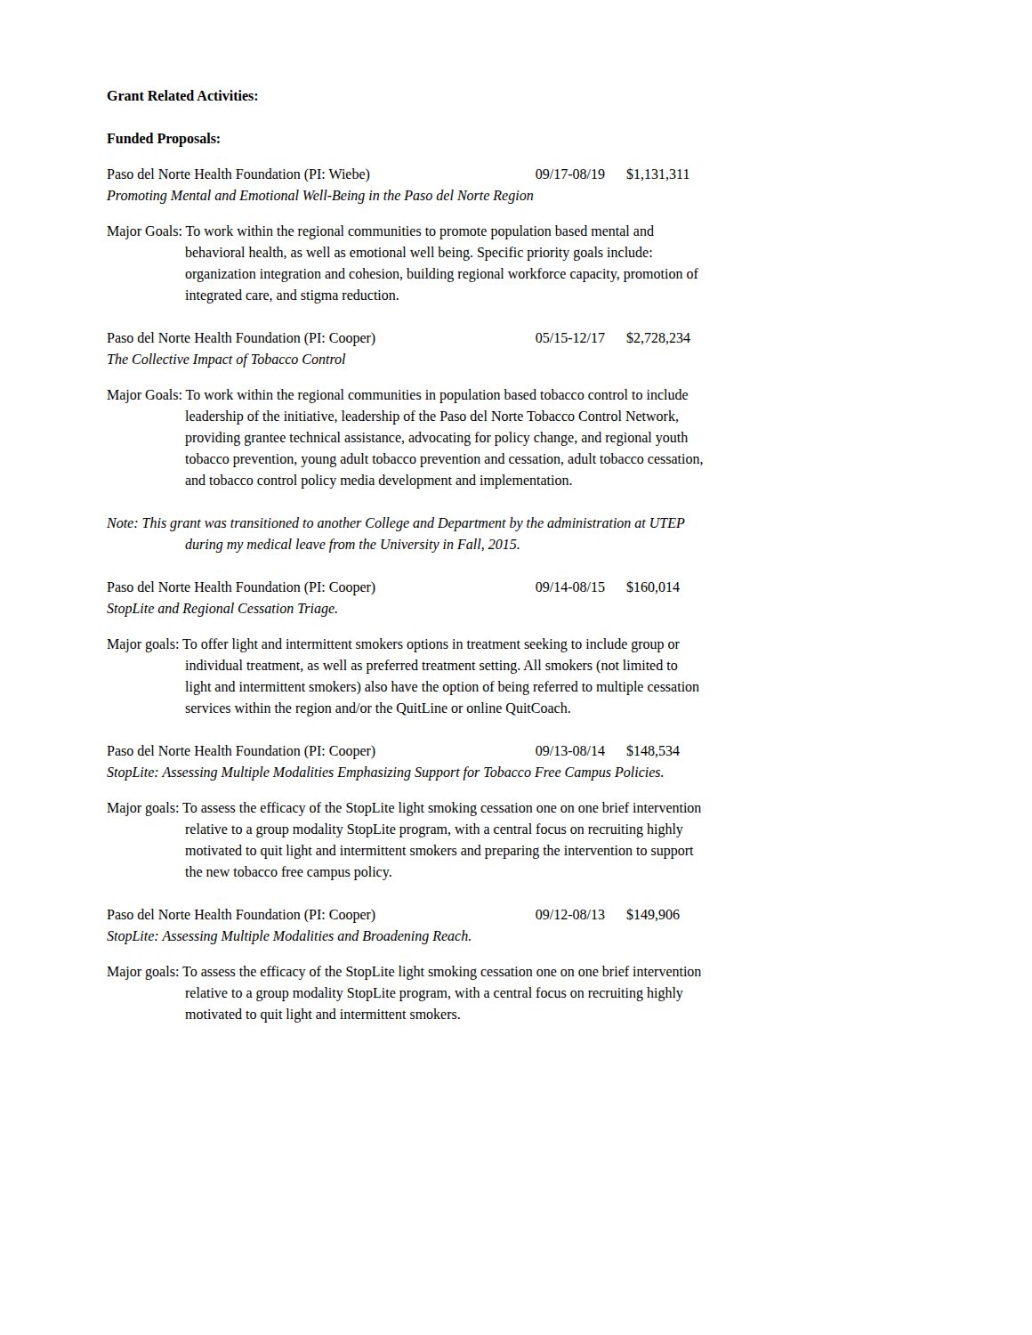Grant Related Activities:
Funded Proposals:
Paso del Norte Health Foundation (PI: Wiebe) 09/17-08/19 $1,131,311
Promoting Mental and Emotional Well-Being in the Paso del Norte Region
Major Goals: To work within the regional communities to promote population based mental and behavioral health, as well as emotional well being. Specific priority goals include: organization integration and cohesion, building regional workforce capacity, promotion of integrated care, and stigma reduction.
Paso del Norte Health Foundation (PI: Cooper) 05/15-12/17 $2,728,234
The Collective Impact of Tobacco Control
Major Goals: To work within the regional communities in population based tobacco control to include leadership of the initiative, leadership of the Paso del Norte Tobacco Control Network, providing grantee technical assistance, advocating for policy change, and regional youth tobacco prevention, young adult tobacco prevention and cessation, adult tobacco cessation, and tobacco control policy media development and implementation.
Note: This grant was transitioned to another College and Department by the administration at UTEP during my medical leave from the University in Fall, 2015.
Paso del Norte Health Foundation (PI: Cooper) 09/14-08/15 $160,014
StopLite and Regional Cessation Triage.
Major goals: To offer light and intermittent smokers options in treatment seeking to include group or individual treatment, as well as preferred treatment setting. All smokers (not limited to light and intermittent smokers) also have the option of being referred to multiple cessation services within the region and/or the QuitLine or online QuitCoach.
Paso del Norte Health Foundation (PI: Cooper) 09/13-08/14 $148,534
StopLite: Assessing Multiple Modalities Emphasizing Support for Tobacco Free Campus Policies.
Major goals: To assess the efficacy of the StopLite light smoking cessation one on one brief intervention relative to a group modality StopLite program, with a central focus on recruiting highly motivated to quit light and intermittent smokers and preparing the intervention to support the new tobacco free campus policy.
Paso del Norte Health Foundation (PI: Cooper) 09/12-08/13 $149,906
StopLite: Assessing Multiple Modalities and Broadening Reach.
Major goals: To assess the efficacy of the StopLite light smoking cessation one on one brief intervention relative to a group modality StopLite program, with a central focus on recruiting highly motivated to quit light and intermittent smokers.